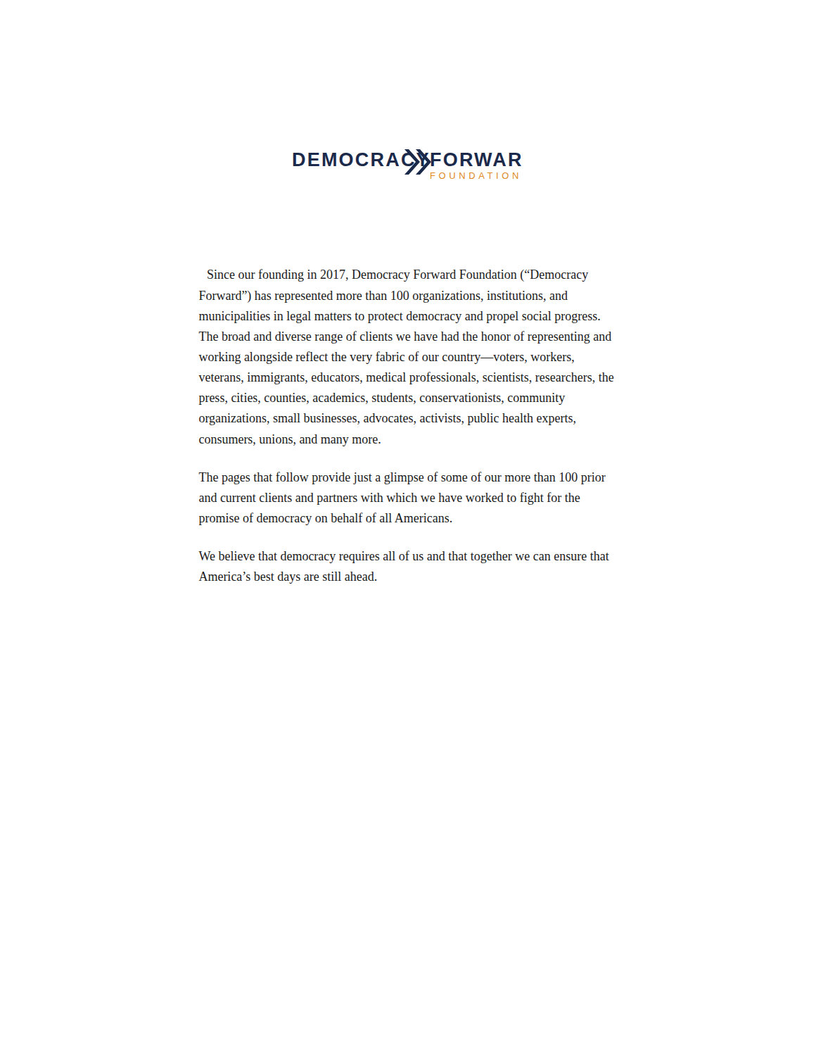DEMOCRACY FORWARD FOUNDATION
Since our founding in 2017, Democracy Forward Foundation (“Democracy Forward”) has represented more than 100 organizations, institutions, and municipalities in legal matters to protect democracy and propel social progress. The broad and diverse range of clients we have had the honor of representing and working alongside reflect the very fabric of our country—voters, workers, veterans, immigrants, educators, medical professionals, scientists, researchers, the press, cities, counties, academics, students, conservationists, community organizations, small businesses, advocates, activists, public health experts, consumers, unions, and many more.
The pages that follow provide just a glimpse of some of our more than 100 prior and current clients and partners with which we have worked to fight for the promise of democracy on behalf of all Americans.
We believe that democracy requires all of us and that together we can ensure that America’s best days are still ahead.